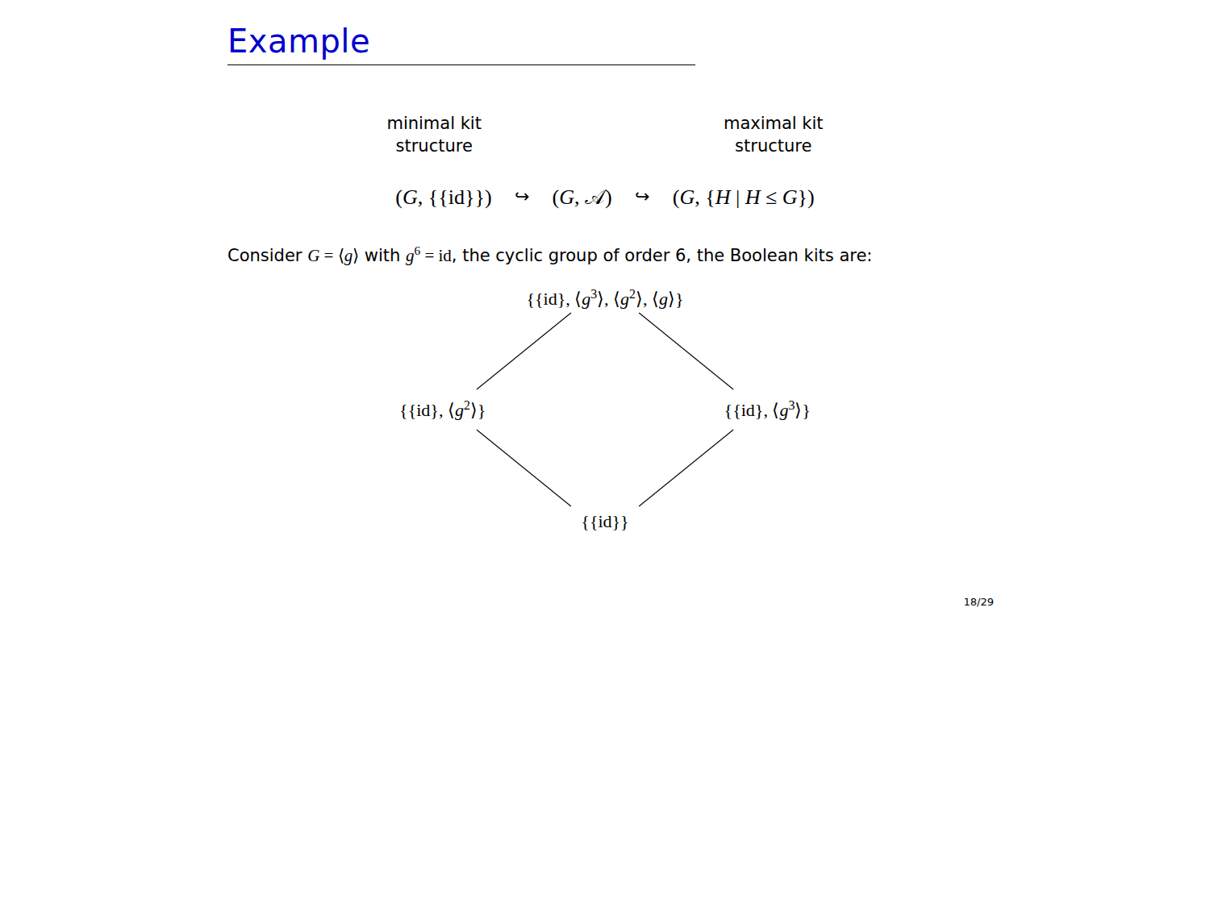Example
minimal kit
structure
maximal kit
structure
(G, {{id}}) ↪ (G, 𝒜) ↪ (G, {H | H ≤ G})
Consider G = ⟨g⟩ with g6 = id, the cyclic group of order 6, the Boolean kits are:
{{id}, ⟨g3⟩, ⟨g2⟩, ⟨g⟩}
{{id}, ⟨g2⟩}
{{id}, ⟨g3⟩}
{{id}}
18/29